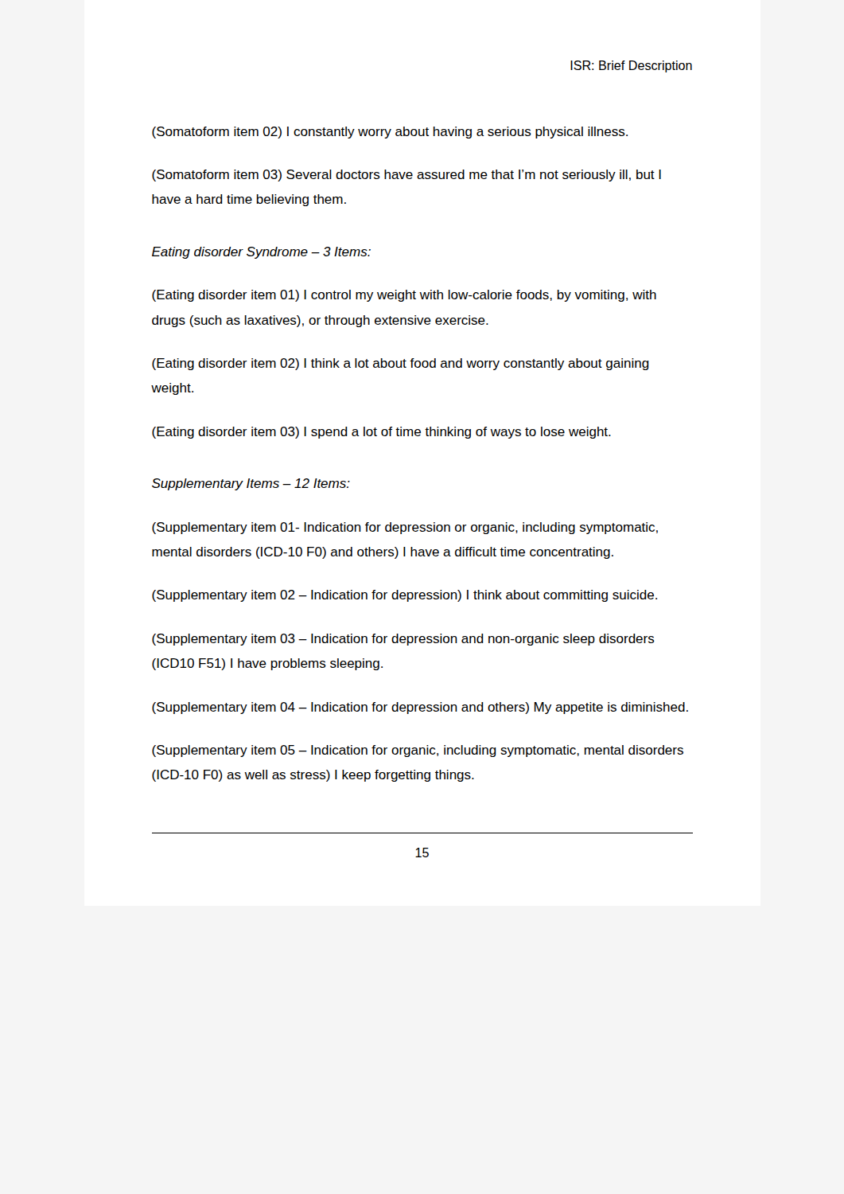ISR: Brief Description
(Somatoform item 02) I constantly worry about having a serious physical illness.
(Somatoform item 03) Several doctors have assured me that I’m not seriously ill, but I have a hard time believing them.
Eating disorder Syndrome – 3 Items:
(Eating disorder item 01) I control my weight with low-calorie foods, by vomiting, with drugs (such as laxatives), or through extensive exercise.
(Eating disorder item 02) I think a lot about food and worry constantly about gaining weight.
(Eating disorder item 03) I spend a lot of time thinking of ways to lose weight.
Supplementary Items – 12 Items:
(Supplementary item 01- Indication for depression or organic, including symptomatic, mental disorders (ICD-10 F0) and others) I have a difficult time concentrating.
(Supplementary item 02 – Indication for depression) I think about committing suicide.
(Supplementary item 03 – Indication for depression and non-organic sleep disorders (ICD10 F51) I have problems sleeping.
(Supplementary item 04 – Indication for depression and others) My appetite is diminished.
(Supplementary item 05 – Indication for organic, including symptomatic, mental disorders (ICD-10 F0) as well as stress) I keep forgetting things.
15